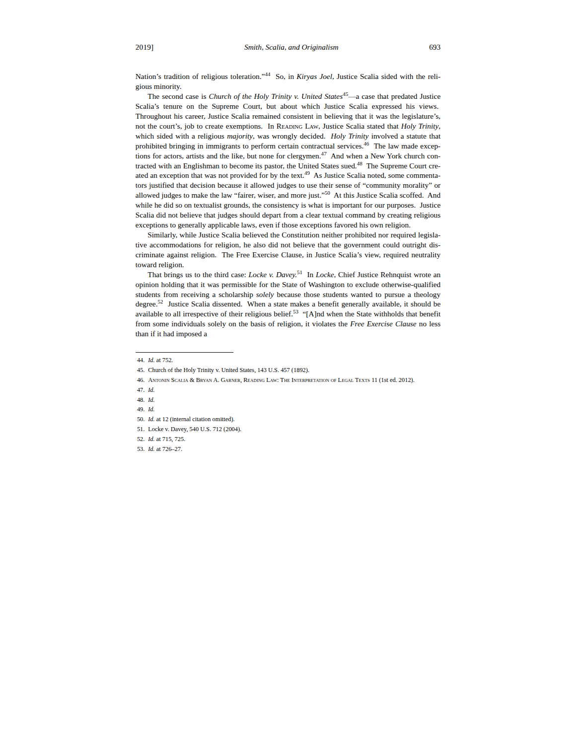2019] Smith, Scalia, and Originalism 693
Nation’s tradition of religious toleration.”44 So, in Kiryas Joel, Justice Scalia sided with the religious minority.
The second case is Church of the Holy Trinity v. United States45—a case that predated Justice Scalia’s tenure on the Supreme Court, but about which Justice Scalia expressed his views. Throughout his career, Justice Scalia remained consistent in believing that it was the legislature’s, not the court’s, job to create exemptions. In Reading Law, Justice Scalia stated that Holy Trinity, which sided with a religious majority, was wrongly decided. Holy Trinity involved a statute that prohibited bringing in immigrants to perform certain contractual services.46 The law made exceptions for actors, artists and the like, but none for clergymen.47 And when a New York church contracted with an Englishman to become its pastor, the United States sued.48 The Supreme Court created an exception that was not provided for by the text.49 As Justice Scalia noted, some commentators justified that decision because it allowed judges to use their sense of “community morality” or allowed judges to make the law “fairer, wiser, and more just.”50 At this Justice Scalia scoffed. And while he did so on textualist grounds, the consistency is what is important for our purposes. Justice Scalia did not believe that judges should depart from a clear textual command by creating religious exceptions to generally applicable laws, even if those exceptions favored his own religion.
Similarly, while Justice Scalia believed the Constitution neither prohibited nor required legislative accommodations for religion, he also did not believe that the government could outright discriminate against religion. The Free Exercise Clause, in Justice Scalia’s view, required neutrality toward religion.
That brings us to the third case: Locke v. Davey.51 In Locke, Chief Justice Rehnquist wrote an opinion holding that it was permissible for the State of Washington to exclude otherwise-qualified students from receiving a scholarship solely because those students wanted to pursue a theology degree.52 Justice Scalia dissented. When a state makes a benefit generally available, it should be available to all irrespective of their religious belief.53 “[A]nd when the State withholds that benefit from some individuals solely on the basis of religion, it violates the Free Exercise Clause no less than if it had imposed a
44. Id. at 752.
45. Church of the Holy Trinity v. United States, 143 U.S. 457 (1892).
46. Antonin Scalia & Bryan A. Garner, Reading Law: The Interpretation of Legal Texts 11 (1st ed. 2012).
47. Id.
48. Id.
49. Id.
50. Id. at 12 (internal citation omitted).
51. Locke v. Davey, 540 U.S. 712 (2004).
52. Id. at 715, 725.
53. Id. at 726–27.